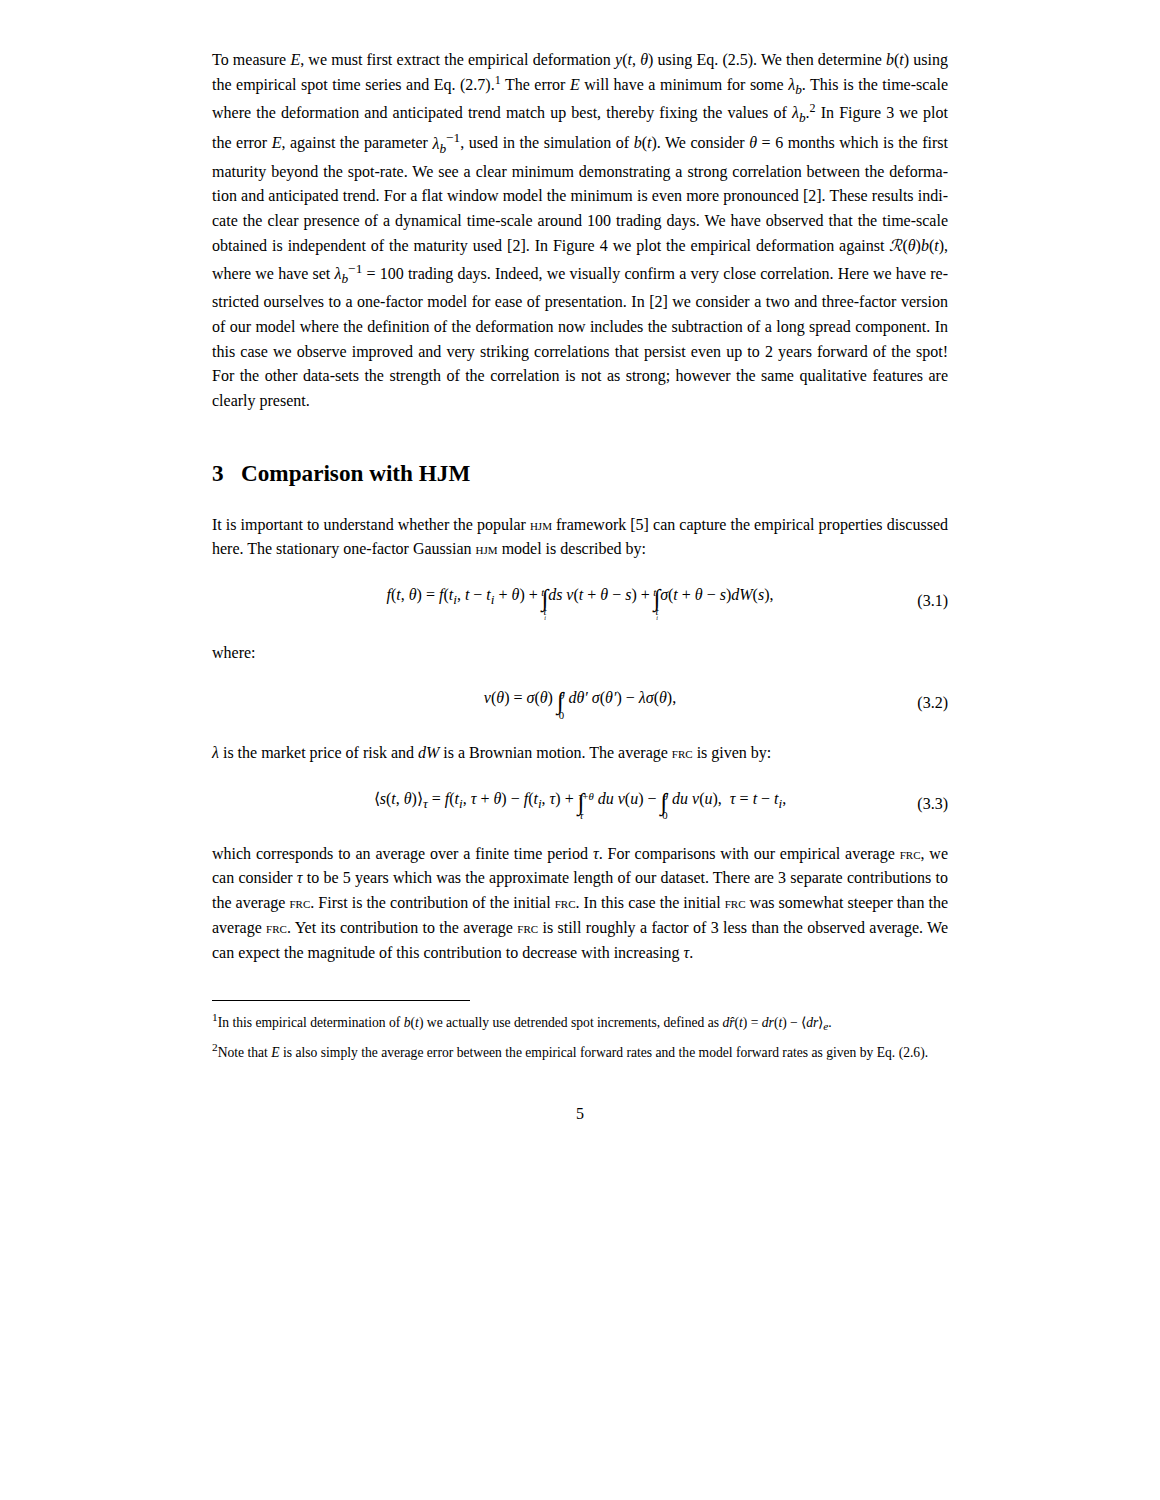To measure E, we must first extract the empirical deformation y(t, θ) using Eq. (2.5). We then determine b(t) using the empirical spot time series and Eq. (2.7).1 The error E will have a minimum for some λb. This is the time-scale where the deformation and anticipated trend match up best, thereby fixing the values of λb.2 In Figure 3 we plot the error E, against the parameter λb−1, used in the simulation of b(t). We consider θ = 6 months which is the first maturity beyond the spot-rate. We see a clear minimum demonstrating a strong correlation between the deformation and anticipated trend. For a flat window model the minimum is even more pronounced [2]. These results indicate the clear presence of a dynamical time-scale around 100 trading days. We have observed that the time-scale obtained is independent of the maturity used [2]. In Figure 4 we plot the empirical deformation against ℛ(θ)b(t), where we have set λb−1 = 100 trading days. Indeed, we visually confirm a very close correlation. Here we have restricted ourselves to a one-factor model for ease of presentation. In [2] we consider a two and three-factor version of our model where the definition of the deformation now includes the subtraction of a long spread component. In this case we observe improved and very striking correlations that persist even up to 2 years forward of the spot! For the other data-sets the strength of the correlation is not as strong; however the same qualitative features are clearly present.
3 Comparison with HJM
It is important to understand whether the popular hjm framework [5] can capture the empirical properties discussed here. The stationary one-factor Gaussian hjm model is described by:
f(t, θ) = f(ti, t − ti + θ) + ∫tit ds ν(t + θ − s) + ∫tit σ(t + θ − s)dW(s), (3.1)
where:
ν(θ) = σ(θ) ∫0θ dθ′ σ(θ′) − λσ(θ), (3.2)
λ is the market price of risk and dW is a Brownian motion. The average frc is given by:
⟨s(t, θ)⟩τ = f(ti, τ + θ) − f(ti, τ) + ∫ττ+θ du ν(u) − ∫0θ du ν(u), τ = t − ti, (3.3)
which corresponds to an average over a finite time period τ. For comparisons with our empirical average frc, we can consider τ to be 5 years which was the approximate length of our dataset. There are 3 separate contributions to the average frc. First is the contribution of the initial frc. In this case the initial frc was somewhat steeper than the average frc. Yet its contribution to the average frc is still roughly a factor of 3 less than the observed average. We can expect the magnitude of this contribution to decrease with increasing τ.
1In this empirical determination of b(t) we actually use detrended spot increments, defined as dr̂(t) = dr(t) − ⟨dr⟩e.
2Note that E is also simply the average error between the empirical forward rates and the model forward rates as given by Eq. (2.6).
5